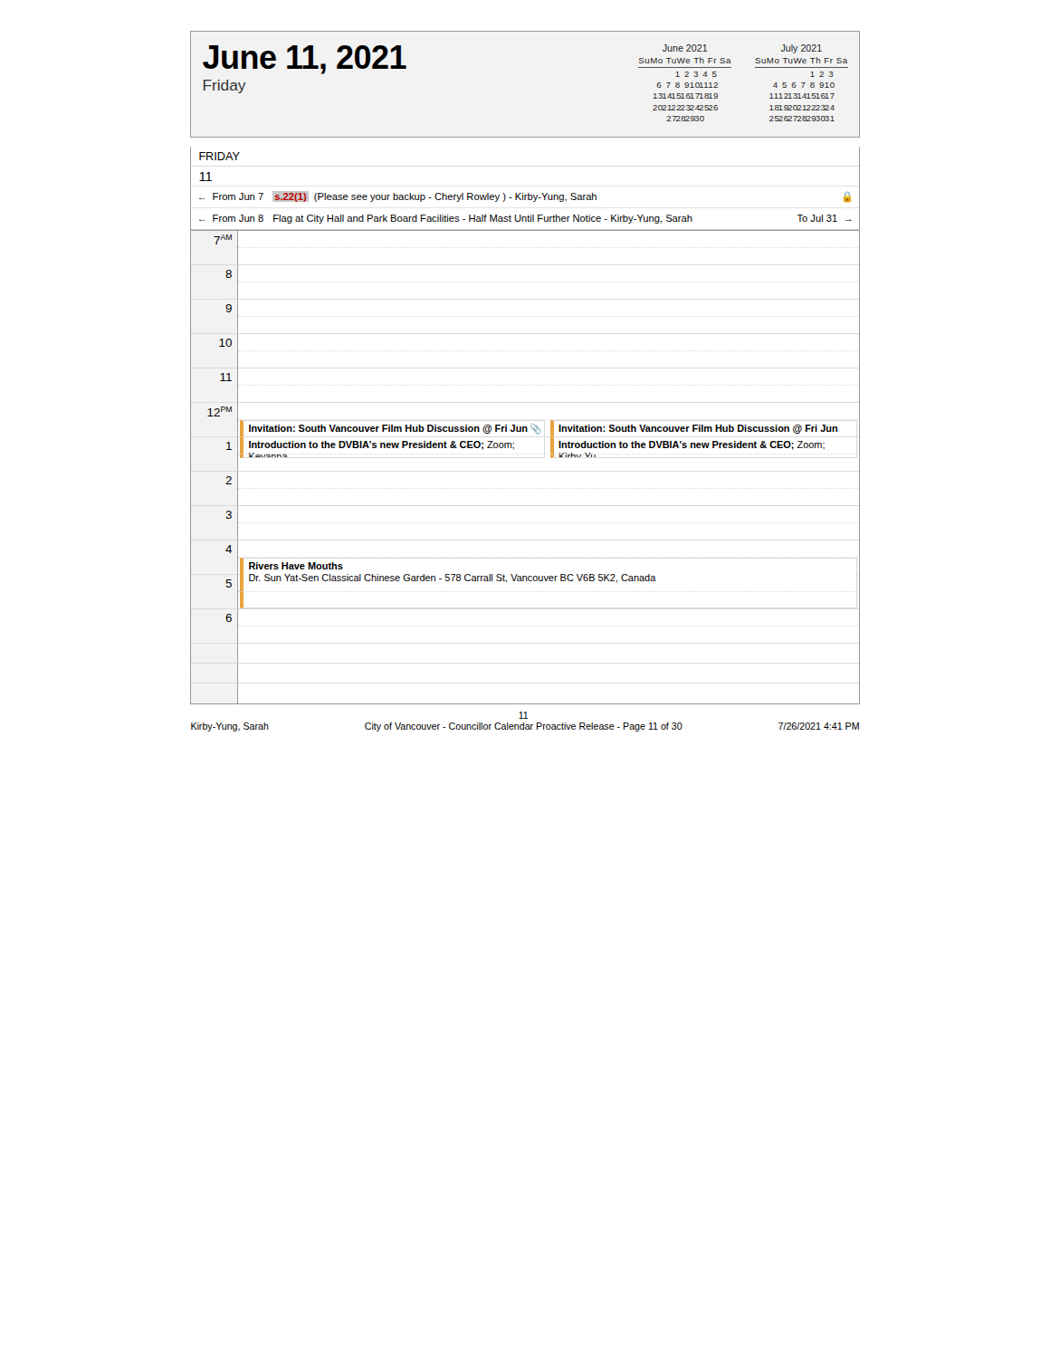June 11, 2021
Friday
June 2021
SuMo TuWe Th Fr Sa
12345
6789101112
13141516171819
20212223242526
27282930
July 2021
SuMo TuWe Th Fr Sa
123
45678910
11121314151617
18192021222324
25262728293031
FRIDAY
11
← From Jun 7 s.22(1) (Please see your backup - Cheryl Rowley ) - Kirby-Yung, Sarah 🔒
← From Jun 8 Flag at City Hall and Park Board Facilities - Half Mast Until Further Notice - Kirby-Yung, Sarah To Jul 31 →
7AM
8
9
10
11
12PM
Invitation: South Vancouver Film Hub Discussion @ Fri Jun 11 📎
Invitation: South Vancouver Film Hub Discussion @ Fri Jun 11, 2
1
Introduction to the DVBIA's new President & CEO; Zoom; Keyanna
Introduction to the DVBIA's new President & CEO; Zoom; Kirby-Yu
2
3
4
5
Rivers Have Mouths
Dr. Sun Yat-Sen Classical Chinese Garden - 578 Carrall St, Vancouver BC V6B 5K2, Canada
6
Kirby-Yung, Sarah
11 City of Vancouver - Councillor Calendar Proactive Release - Page 11 of 30
7/26/2021 4:41 PM